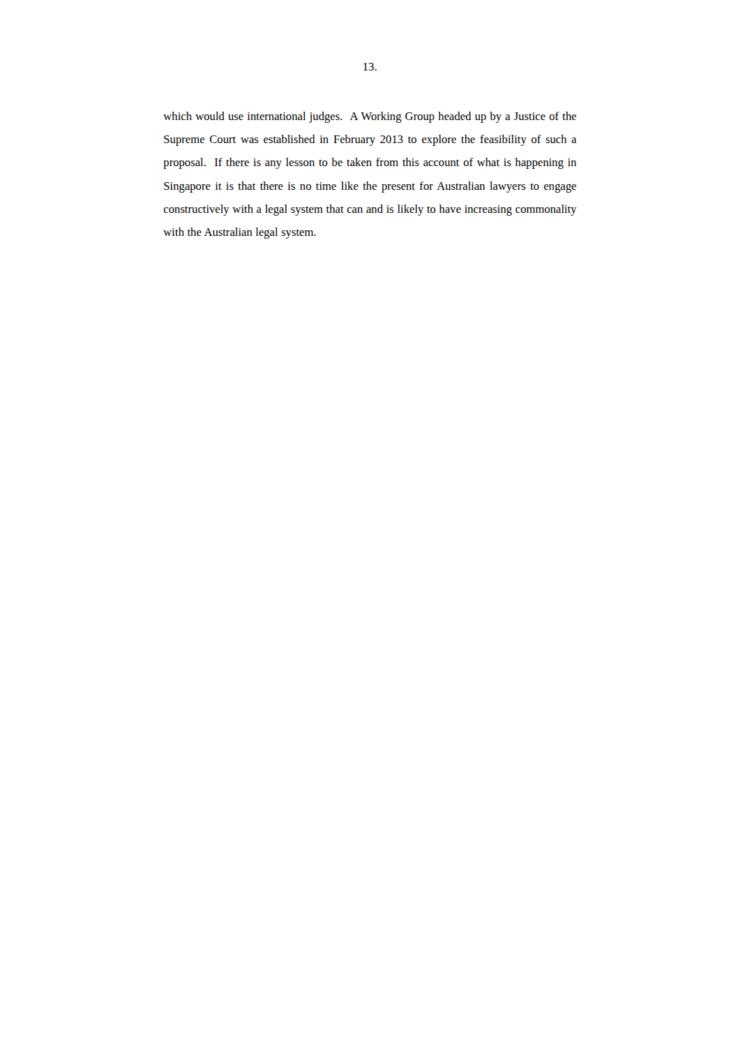13.
which would use international judges. A Working Group headed up by a Justice of the Supreme Court was established in February 2013 to explore the feasibility of such a proposal. If there is any lesson to be taken from this account of what is happening in Singapore it is that there is no time like the present for Australian lawyers to engage constructively with a legal system that can and is likely to have increasing commonality with the Australian legal system.